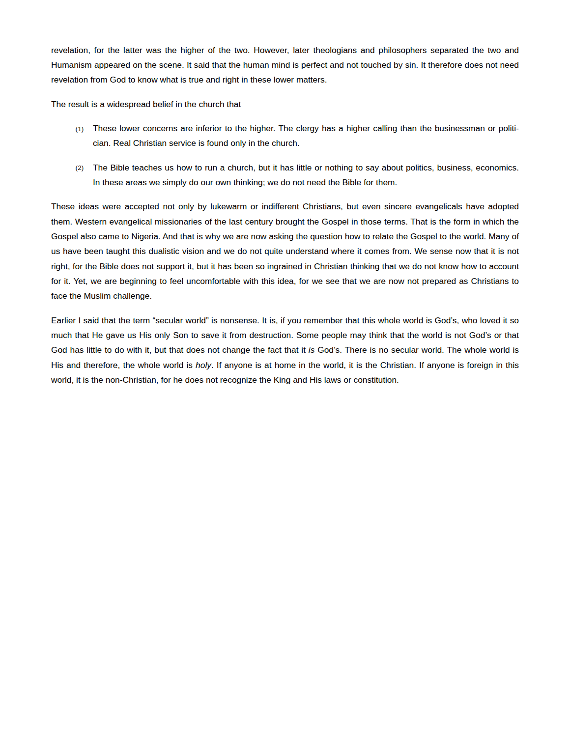revelation, for the latter was the higher of the two. However, later theologians and philosophers separated the two and Humanism appeared on the scene. It said that the human mind is perfect and not touched by sin. It therefore does not need revelation from God to know what is true and right in these lower matters.
The result is a widespread belief in the church that
These lower concerns are inferior to the higher. The clergy has a higher calling than the businessman or politician. Real Christian service is found only in the church.
The Bible teaches us how to run a church, but it has little or nothing to say about politics, business, economics. In these areas we simply do our own thinking; we do not need the Bible for them.
These ideas were accepted not only by lukewarm or indifferent Christians, but even sincere evangelicals have adopted them. Western evangelical missionaries of the last century brought the Gospel in those terms. That is the form in which the Gospel also came to Nigeria. And that is why we are now asking the question how to relate the Gospel to the world. Many of us have been taught this dualistic vision and we do not quite understand where it comes from. We sense now that it is not right, for the Bible does not support it, but it has been so ingrained in Christian thinking that we do not know how to account for it. Yet, we are beginning to feel uncomfortable with this idea, for we see that we are now not prepared as Christians to face the Muslim challenge.
Earlier I said that the term “secular world” is nonsense. It is, if you remember that this whole world is God’s, who loved it so much that He gave us His only Son to save it from destruction. Some people may think that the world is not God’s or that God has little to do with it, but that does not change the fact that it is God’s. There is no secular world. The whole world is His and therefore, the whole world is holy. If anyone is at home in the world, it is the Christian. If anyone is foreign in this world, it is the non-Christian, for he does not recognize the King and His laws or constitution.